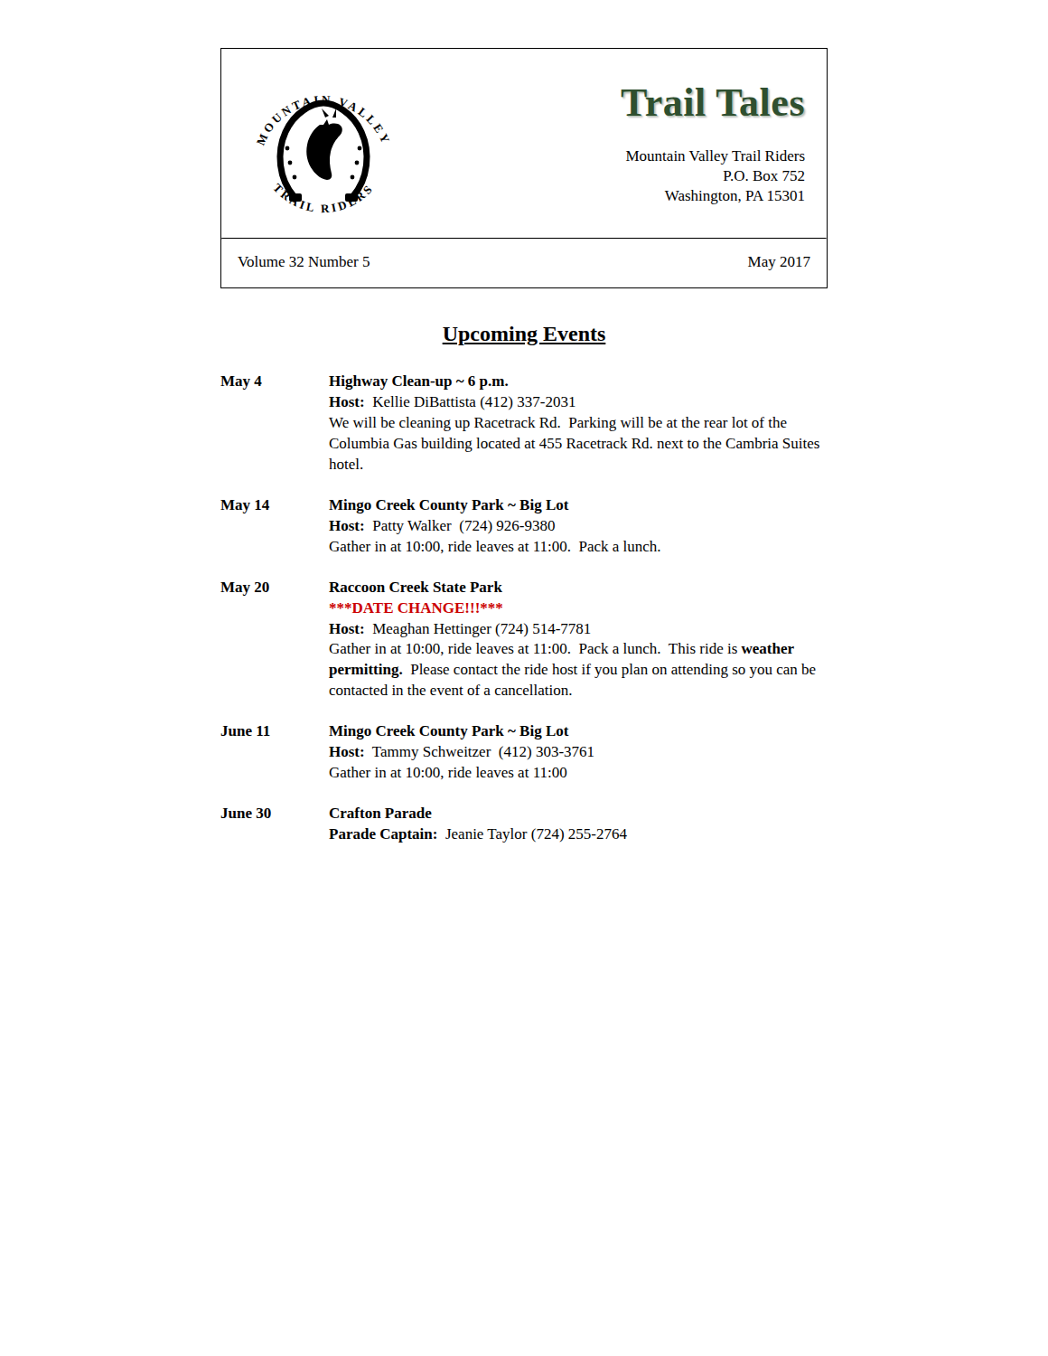MOUNTAIN VALLEY TRAIL RIDERS
Trail Tales
Mountain Valley Trail Riders
P.O. Box 752
Washington, PA 15301
Volume 32 Number 5 May 2017
Upcoming Events
| May 4 | Highway Clean-up ~ 6 p.m. Host: Kellie DiBattista (412) 337-2031 We will be cleaning up Racetrack Rd. Parking will be at the rear lot of the Columbia Gas building located at 455 Racetrack Rd. next to the Cambria Suites hotel. |
| May 14 | Mingo Creek County Park ~ Big Lot Host: Patty Walker (724) 926-9380 Gather in at 10:00, ride leaves at 11:00. Pack a lunch. |
| May 20 | Raccoon Creek State Park ***DATE CHANGE!!!*** Host: Meaghan Hettinger (724) 514-7781 Gather in at 10:00, ride leaves at 11:00. Pack a lunch. This ride is weather permitting. Please contact the ride host if you plan on attending so you can be contacted in the event of a cancellation. |
| June 11 | Mingo Creek County Park ~ Big Lot Host: Tammy Schweitzer (412) 303-3761 Gather in at 10:00, ride leaves at 11:00 |
| June 30 | Crafton Parade Parade Captain: Jeanie Taylor (724) 255-2764 |